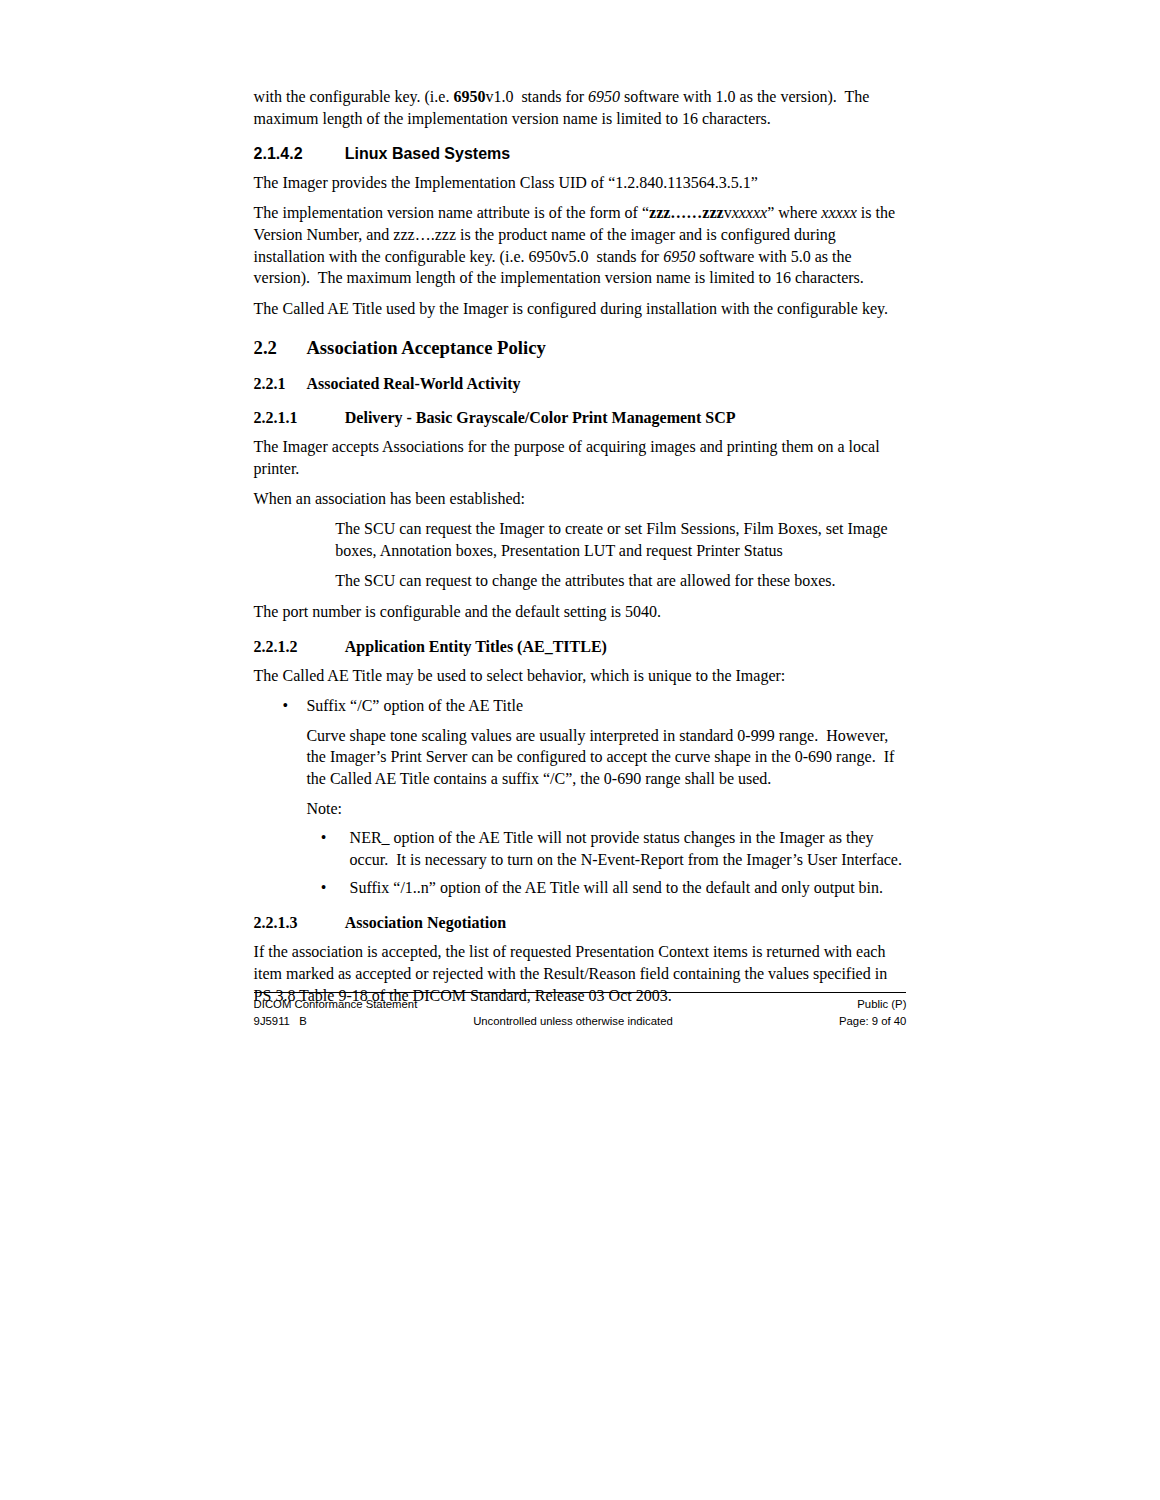with the configurable key. (i.e. 6950v1.0 stands for 6950 software with 1.0 as the version). The maximum length of the implementation version name is limited to 16 characters.
2.1.4.2 Linux Based Systems
The Imager provides the Implementation Class UID of “1.2.840.113564.3.5.1”
The implementation version name attribute is of the form of “zzz……zzzvxxxxx” where xxxxx is the Version Number, and zzz….zzz is the product name of the imager and is configured during installation with the configurable key. (i.e. 6950v5.0 stands for 6950 software with 5.0 as the version). The maximum length of the implementation version name is limited to 16 characters.
The Called AE Title used by the Imager is configured during installation with the configurable key.
2.2 Association Acceptance Policy
2.2.1 Associated Real-World Activity
2.2.1.1 Delivery - Basic Grayscale/Color Print Management SCP
The Imager accepts Associations for the purpose of acquiring images and printing them on a local printer.
When an association has been established:
The SCU can request the Imager to create or set Film Sessions, Film Boxes, set Image boxes, Annotation boxes, Presentation LUT and request Printer Status
The SCU can request to change the attributes that are allowed for these boxes.
The port number is configurable and the default setting is 5040.
2.2.1.2 Application Entity Titles (AE_TITLE)
The Called AE Title may be used to select behavior, which is unique to the Imager:
Suffix “/C” option of the AE Title
Curve shape tone scaling values are usually interpreted in standard 0-999 range. However, the Imager’s Print Server can be configured to accept the curve shape in the 0-690 range. If the Called AE Title contains a suffix “/C”, the 0-690 range shall be used.
Note:
NER_ option of the AE Title will not provide status changes in the Imager as they occur. It is necessary to turn on the N-Event-Report from the Imager’s User Interface.
Suffix “/1..n” option of the AE Title will all send to the default and only output bin.
2.2.1.3 Association Negotiation
If the association is accepted, the list of requested Presentation Context items is returned with each item marked as accepted or rejected with the Result/Reason field containing the values specified in PS 3.8 Table 9-18 of the DICOM Standard, Release 03 Oct 2003.
DICOM Conformance Statement
Public (P)
9J5911 B
Uncontrolled unless otherwise indicated
Page: 9 of 40